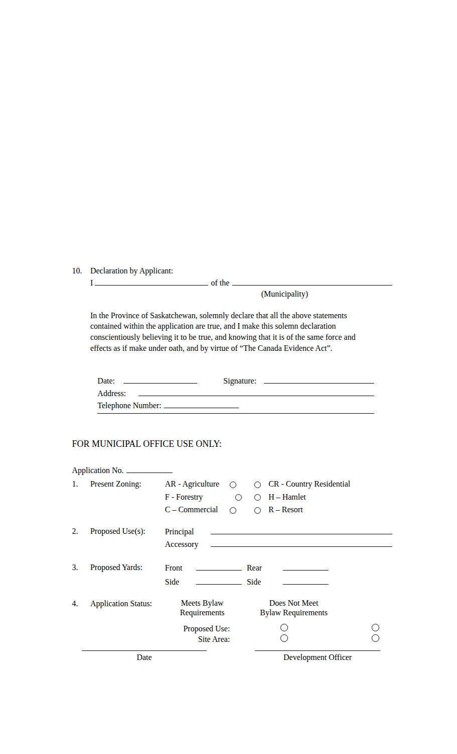10.
Declaration by Applicant:
I of the
(Municipality)
In the Province of Saskatchewan, solemnly declare that all the above statements contained within the application are true, and I make this solemn declaration conscientiously believing it to be true, and knowing that it is of the same force and effects as if make under oath, and by virtue of “The Canada Evidence Act”.
Date: Signature:
Address:
Telephone Number:
FOR MUNICIPAL OFFICE USE ONLY:
Application No.
1.
Present Zoning:
AR - Agriculture
CR - Country Residential
F - Forestry
H – Hamlet
C – Commercial
R – Resort
2.
Proposed Use(s):
Principal
Accessory
3.
Proposed Yards:
Front
Rear
Side
Side
4.
Application Status:
Meets Bylaw
Requirements
Does Not Meet
Bylaw Requirements
Proposed Use:
Site Area:
Date
Development Officer